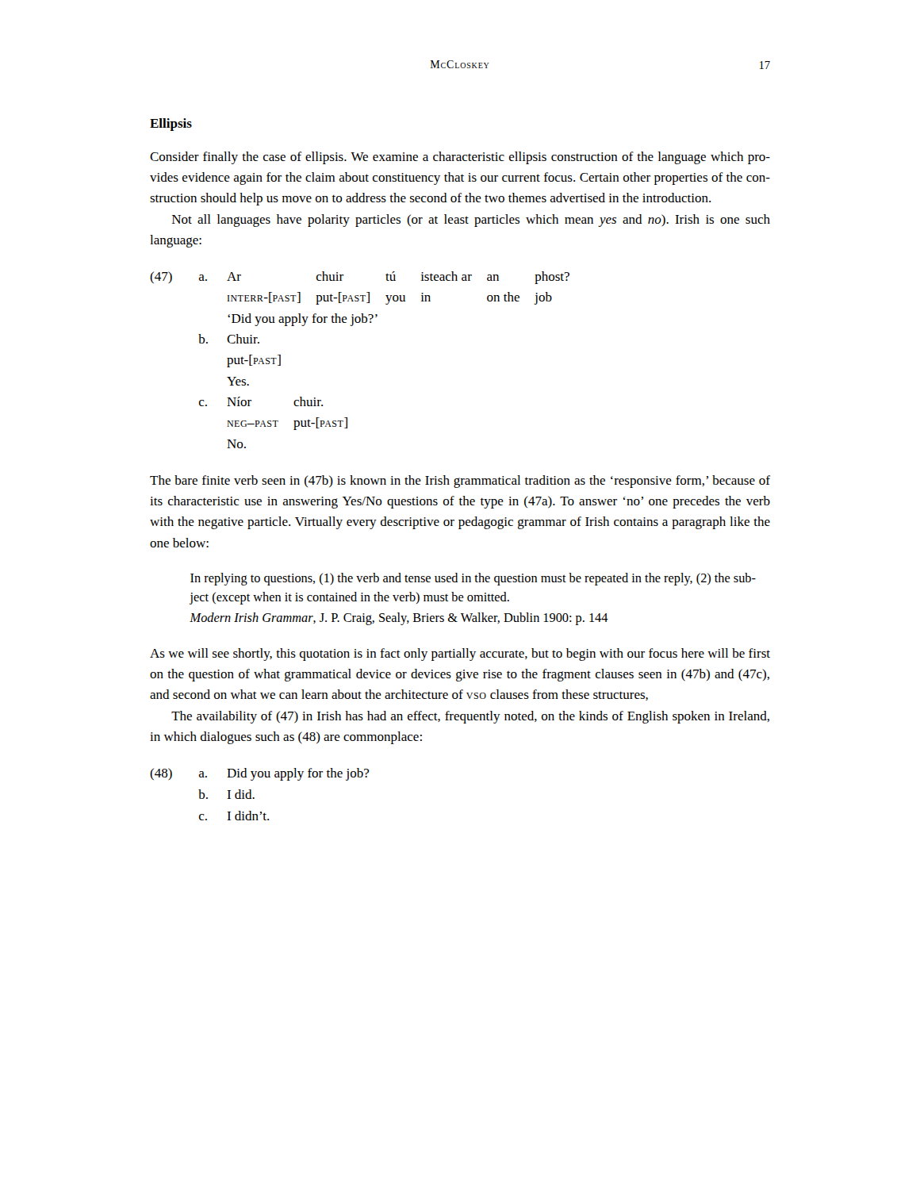McCloskey 17
Ellipsis
Consider finally the case of ellipsis. We examine a characteristic ellipsis construction of the language which provides evidence again for the claim about constituency that is our current focus. Certain other properties of the construction should help us move on to address the second of the two themes advertised in the introduction.
Not all languages have polarity particles (or at least particles which mean yes and no). Irish is one such language:
| (47) | a. | Ar chuir tú isteach ar an phost? interr -[ past ] put-[ past ] you in on the job ‘Did you apply for the job?’ |
| | b. | Chuir. put-[ past ] Yes. |
| | c. | Níor chuir. neg–past put-[ past ] No. |
The bare finite verb seen in (47b) is known in the Irish grammatical tradition as the ‘responsive form,’ because of its characteristic use in answering Yes/No questions of the type in (47a). To answer ‘no’ one precedes the verb with the negative particle. Virtually every descriptive or pedagogic grammar of Irish contains a paragraph like the one below:
In replying to questions, (1) the verb and tense used in the question must be repeated in the reply, (2) the subject (except when it is contained in the verb) must be omitted.
Modern Irish Grammar, J. P. Craig, Sealy, Briers & Walker, Dublin 1900: p. 144
As we will see shortly, this quotation is in fact only partially accurate, but to begin with our focus here will be first on the question of what grammatical device or devices give rise to the fragment clauses seen in (47b) and (47c), and second on what we can learn about the architecture of vso clauses from these structures,
The availability of (47) in Irish has had an effect, frequently noted, on the kinds of English spoken in Ireland, in which dialogues such as (48) are commonplace:
| (48) | a. | Did you apply for the job? |
| | b. | I did. |
| | c. | I didn’t. |